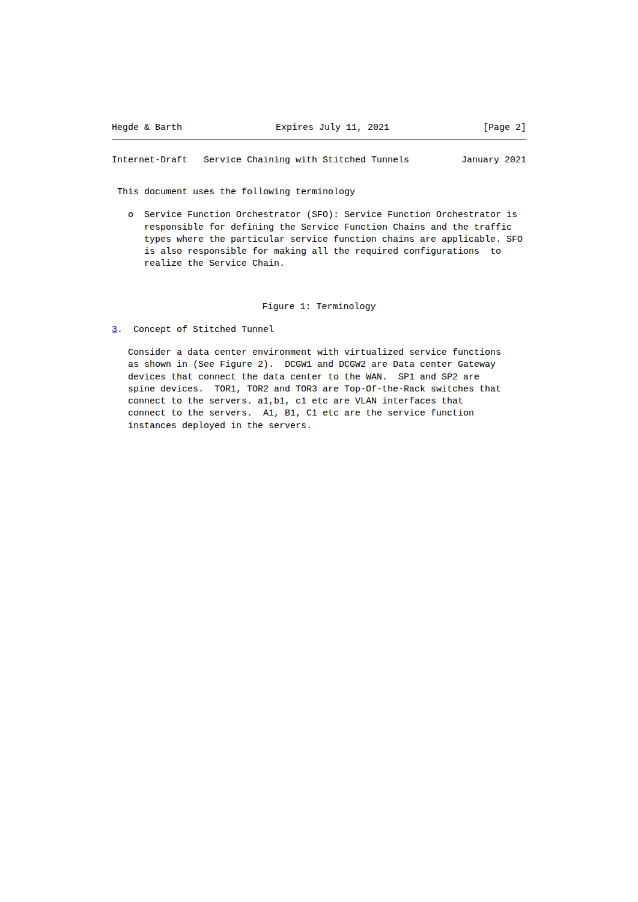Hegde & Barth Expires July 11, 2021 [Page 2]
Internet-Draft Service Chaining with Stitched Tunnels January 2021
 This document uses the following terminology
o Service Function Orchestrator (SFO): Service Function Orchestrator is responsible for defining the Service Function Chains and the traffic types where the particular service function chains are applicable. SFO is also responsible for making all the required configurations to realize the Service Chain.
Figure 1: Terminology
3.  Concept of Stitched Tunnel
   Consider a data center environment with virtualized service functions
   as shown in (See Figure 2).  DCGW1 and DCGW2 are Data center Gateway
   devices that connect the data center to the WAN.  SP1 and SP2 are
   spine devices.  TOR1, TOR2 and TOR3 are Top-Of-the-Rack switches that
   connect to the servers. a1,b1, c1 etc are VLAN interfaces that
   connect to the servers.  A1, B1, C1 etc are the service function
   instances deployed in the servers.